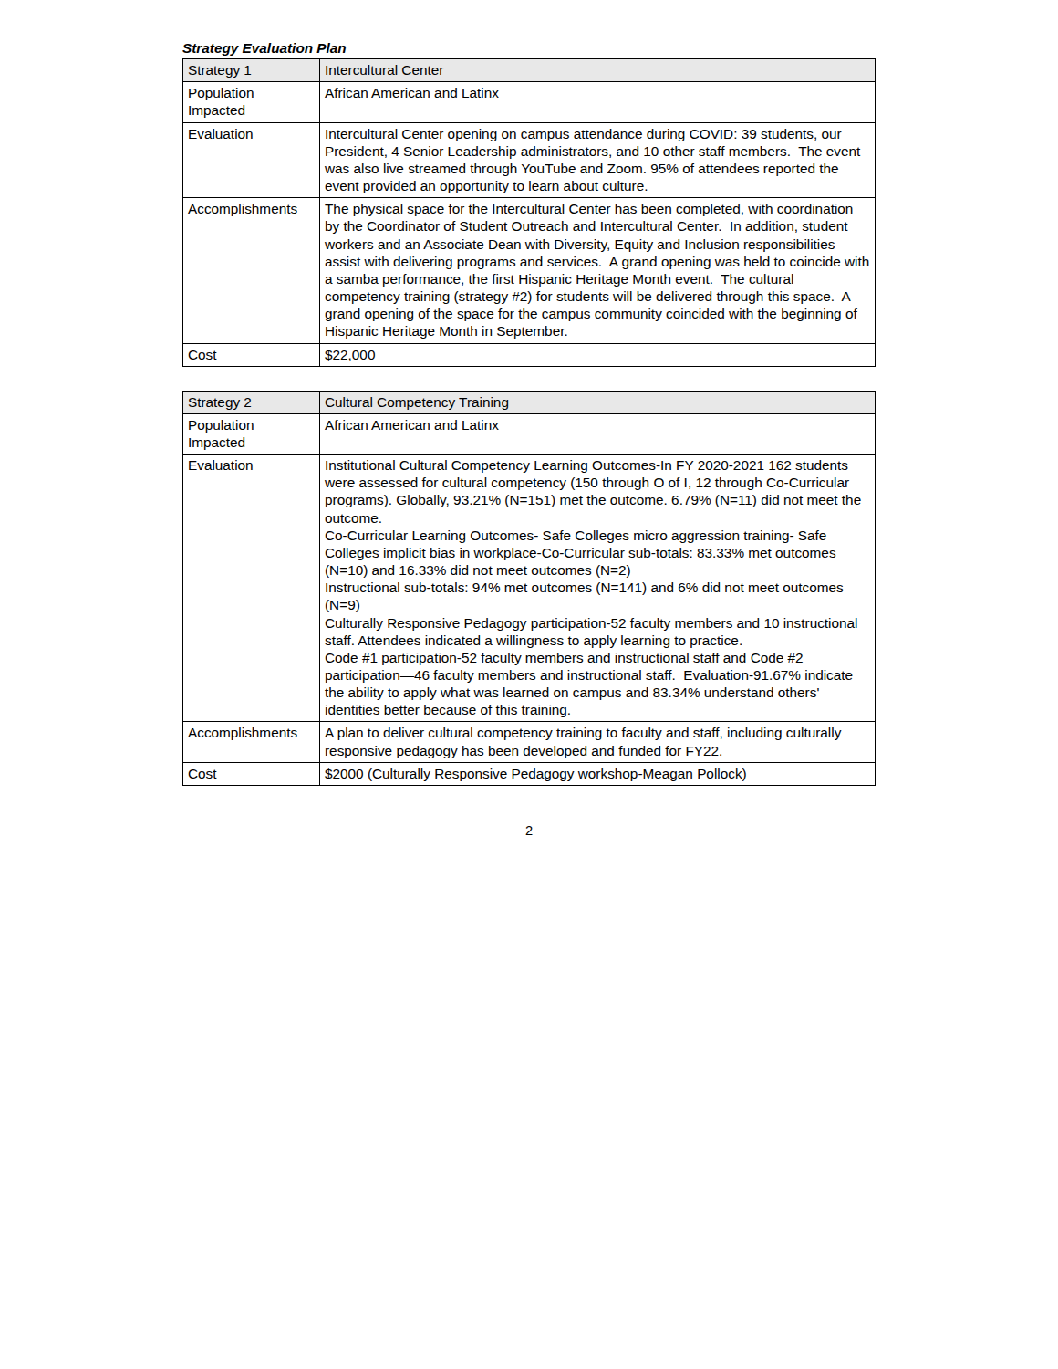Strategy Evaluation Plan
| Strategy 1 | Intercultural Center |
| Population Impacted | African American and Latinx |
| Evaluation | Intercultural Center opening on campus attendance during COVID: 39 students, our President, 4 Senior Leadership administrators, and 10 other staff members. The event was also live streamed through YouTube and Zoom. 95% of attendees reported the event provided an opportunity to learn about culture. |
| Accomplishments | The physical space for the Intercultural Center has been completed, with coordination by the Coordinator of Student Outreach and Intercultural Center. In addition, student workers and an Associate Dean with Diversity, Equity and Inclusion responsibilities assist with delivering programs and services. A grand opening was held to coincide with a samba performance, the first Hispanic Heritage Month event. The cultural competency training (strategy #2) for students will be delivered through this space. A grand opening of the space for the campus community coincided with the beginning of Hispanic Heritage Month in September. |
| Cost | $22,000 |
| Strategy 2 | Cultural Competency Training |
| Population Impacted | African American and Latinx |
| Evaluation | Institutional Cultural Competency Learning Outcomes-In FY 2020-2021 162 students were assessed for cultural competency (150 through O of I, 12 through Co-Curricular programs). Globally, 93.21% (N=151) met the outcome. 6.79% (N=11) did not meet the outcome. Co-Curricular Learning Outcomes- Safe Colleges micro aggression training- Safe Colleges implicit bias in workplace-Co-Curricular sub-totals: 83.33% met outcomes (N=10) and 16.33% did not meet outcomes (N=2) Instructional sub-totals: 94% met outcomes (N=141) and 6% did not meet outcomes (N=9) Culturally Responsive Pedagogy participation-52 faculty members and 10 instructional staff. Attendees indicated a willingness to apply learning to practice. Code #1 participation-52 faculty members and instructional staff and Code #2 participation—46 faculty members and instructional staff. Evaluation-91.67% indicate the ability to apply what was learned on campus and 83.34% understand others' identities better because of this training. |
| Accomplishments | A plan to deliver cultural competency training to faculty and staff, including culturally responsive pedagogy has been developed and funded for FY22. |
| Cost | $2000 (Culturally Responsive Pedagogy workshop-Meagan Pollock) |
2